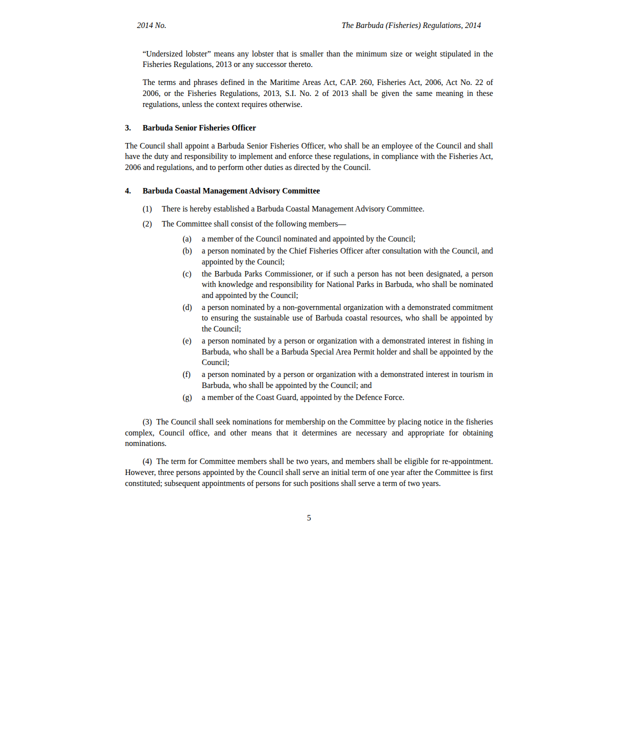2014 No.
The Barbuda (Fisheries) Regulations, 2014
“Undersized lobster” means any lobster that is smaller than the minimum size or weight stipulated in the Fisheries Regulations, 2013 or any successor thereto.
The terms and phrases defined in the Maritime Areas Act, CAP. 260, Fisheries Act, 2006, Act No. 22 of 2006, or the Fisheries Regulations, 2013, S.I. No. 2 of 2013 shall be given the same meaning in these regulations, unless the context requires otherwise.
3. Barbuda Senior Fisheries Officer
The Council shall appoint a Barbuda Senior Fisheries Officer, who shall be an employee of the Council and shall have the duty and responsibility to implement and enforce these regulations, in compliance with the Fisheries Act, 2006 and regulations, and to perform other duties as directed by the Council.
4. Barbuda Coastal Management Advisory Committee
(1) There is hereby established a Barbuda Coastal Management Advisory Committee.
(2) The Committee shall consist of the following members—
(a) a member of the Council nominated and appointed by the Council;
(b) a person nominated by the Chief Fisheries Officer after consultation with the Council, and appointed by the Council;
(c) the Barbuda Parks Commissioner, or if such a person has not been designated, a person with knowledge and responsibility for National Parks in Barbuda, who shall be nominated and appointed by the Council;
(d) a person nominated by a non-governmental organization with a demonstrated commitment to ensuring the sustainable use of Barbuda coastal resources, who shall be appointed by the Council;
(e) a person nominated by a person or organization with a demonstrated interest in fishing in Barbuda, who shall be a Barbuda Special Area Permit holder and shall be appointed by the Council;
(f) a person nominated by a person or organization with a demonstrated interest in tourism in Barbuda, who shall be appointed by the Council; and
(g) a member of the Coast Guard, appointed by the Defence Force.
(3) The Council shall seek nominations for membership on the Committee by placing notice in the fisheries complex, Council office, and other means that it determines are necessary and appropriate for obtaining nominations.
(4) The term for Committee members shall be two years, and members shall be eligible for re-appointment. However, three persons appointed by the Council shall serve an initial term of one year after the Committee is first constituted; subsequent appointments of persons for such positions shall serve a term of two years.
5